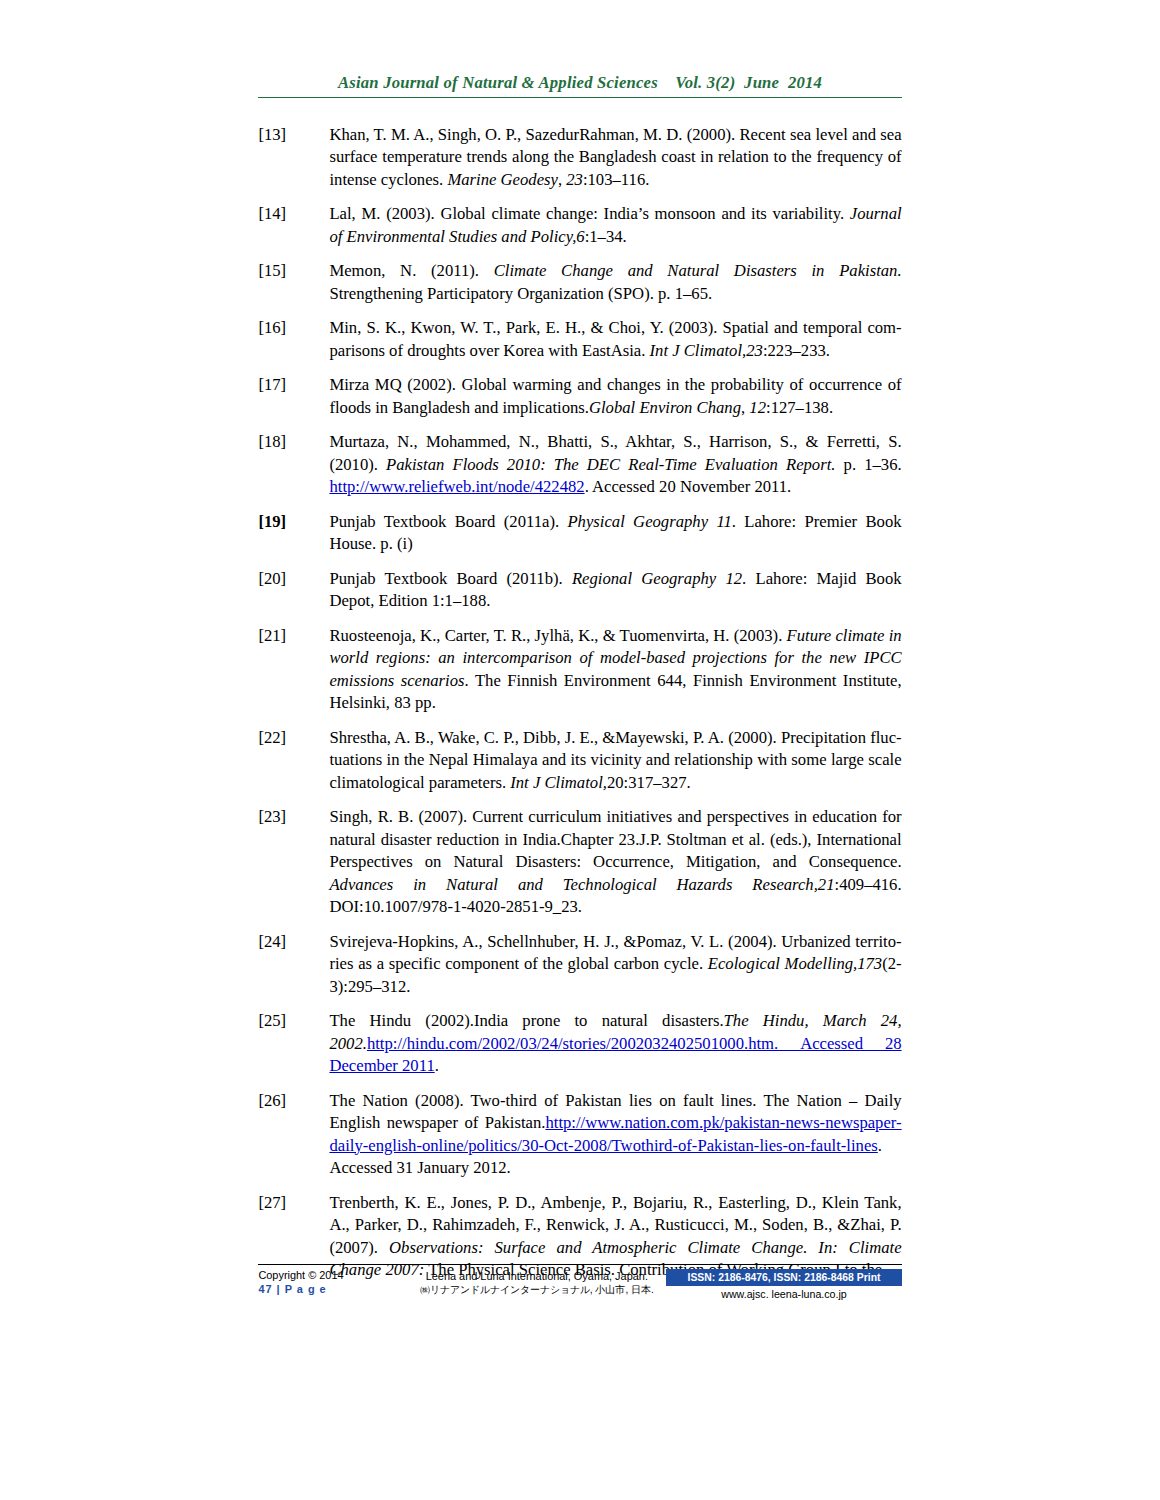Asian Journal of Natural & Applied Sciences Vol. 3(2) June 2014
[13] Khan, T. M. A., Singh, O. P., SazedurRahman, M. D. (2000). Recent sea level and sea surface temperature trends along the Bangladesh coast in relation to the frequency of intense cyclones. Marine Geodesy, 23:103–116.
[14] Lal, M. (2003). Global climate change: India’s monsoon and its variability. Journal of Environmental Studies and Policy,6:1–34.
[15] Memon, N. (2011). Climate Change and Natural Disasters in Pakistan. Strengthening Participatory Organization (SPO). p. 1–65.
[16] Min, S. K., Kwon, W. T., Park, E. H., & Choi, Y. (2003). Spatial and temporal comparisons of droughts over Korea with EastAsia. Int J Climatol,23:223–233.
[17] Mirza MQ (2002). Global warming and changes in the probability of occurrence of floods in Bangladesh and implications.Global Environ Chang, 12:127–138.
[18] Murtaza, N., Mohammed, N., Bhatti, S., Akhtar, S., Harrison, S., & Ferretti, S. (2010). Pakistan Floods 2010: The DEC Real-Time Evaluation Report. p. 1–36. http://www.reliefweb.int/node/422482. Accessed 20 November 2011.
[19] Punjab Textbook Board (2011a). Physical Geography 11. Lahore: Premier Book House. p. (i)
[20] Punjab Textbook Board (2011b). Regional Geography 12. Lahore: Majid Book Depot, Edition 1:1–188.
[21] Ruosteenoja, K., Carter, T. R., Jylhä, K., & Tuomenvirta, H. (2003). Future climate in world regions: an intercomparison of model-based projections for the new IPCC emissions scenarios. The Finnish Environment 644, Finnish Environment Institute, Helsinki, 83 pp.
[22] Shrestha, A. B., Wake, C. P., Dibb, J. E., &Mayewski, P. A. (2000). Precipitation fluctuations in the Nepal Himalaya and its vicinity and relationship with some large scale climatological parameters. Int J Climatol, 20:317–327.
[23] Singh, R. B. (2007). Current curriculum initiatives and perspectives in education for natural disaster reduction in India.Chapter 23.J.P. Stoltman et al. (eds.), International Perspectives on Natural Disasters: Occurrence, Mitigation, and Consequence. Advances in Natural and Technological Hazards Research,21:409–416. DOI:10.1007/978-1-4020-2851-9_23.
[24] Svirejeva-Hopkins, A., Schellnhuber, H. J., &Pomaz, V. L. (2004). Urbanized territories as a specific component of the global carbon cycle. Ecological Modelling,173(2-3):295–312.
[25] The Hindu (2002).India prone to natural disasters.The Hindu, March 24, 2002. http://hindu.com/2002/03/24/stories/2002032402501000.htm. Accessed 28 December 2011.
[26] The Nation (2008). Two-third of Pakistan lies on fault lines. The Nation – Daily English newspaper of Pakistan.http://www.nation.com.pk/pakistan-news-newspaper-daily-english-online/politics/30-Oct-2008/Twothird-of-Pakistan-lies-on-fault-lines. Accessed 31 January 2012.
[27] Trenberth, K. E., Jones, P. D., Ambenje, P., Bojariu, R., Easterling, D., Klein Tank, A., Parker, D., Rahimzadeh, F., Renwick, J. A., Rusticucci, M., Soden, B., &Zhai, P.(2007). Observations: Surface and Atmospheric Climate Change. In: Climate Change 2007: The Physical Science Basis. Contribution of Working Group I to the
Copyright © 2014
47 | P a g e
Leena and Luna International, Oyama, Japan.
㈱リナアンドルナインターナショナル, 小山市, 日本.
ISSN: 2186-8476, ISSN: 2186-8468 Print
www.ajsc. leena-luna.co.jp